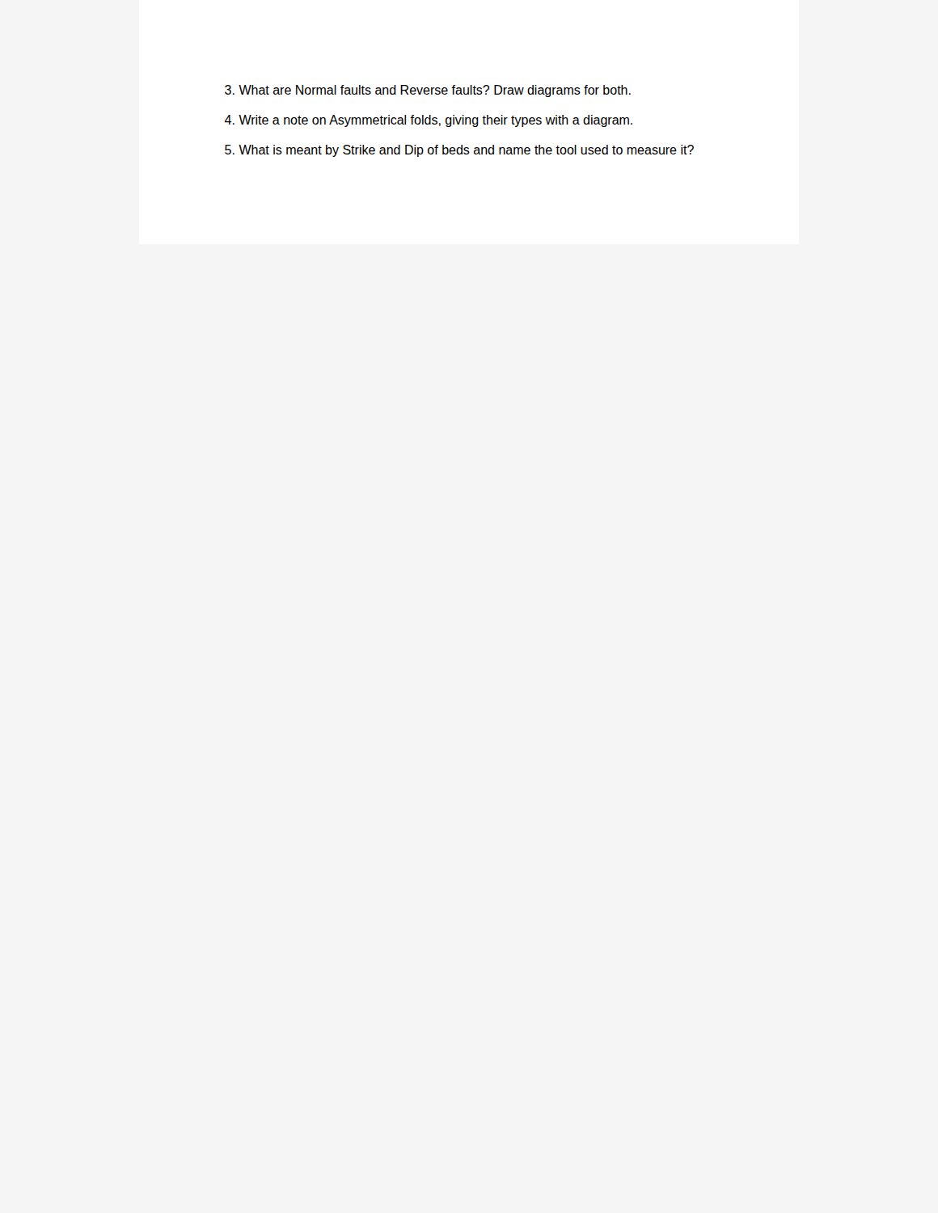3. What are Normal faults and Reverse faults? Draw diagrams for both.
4. Write a note on Asymmetrical folds, giving their types with a diagram.
5. What is meant by Strike and Dip of beds and name the tool used to measure it?